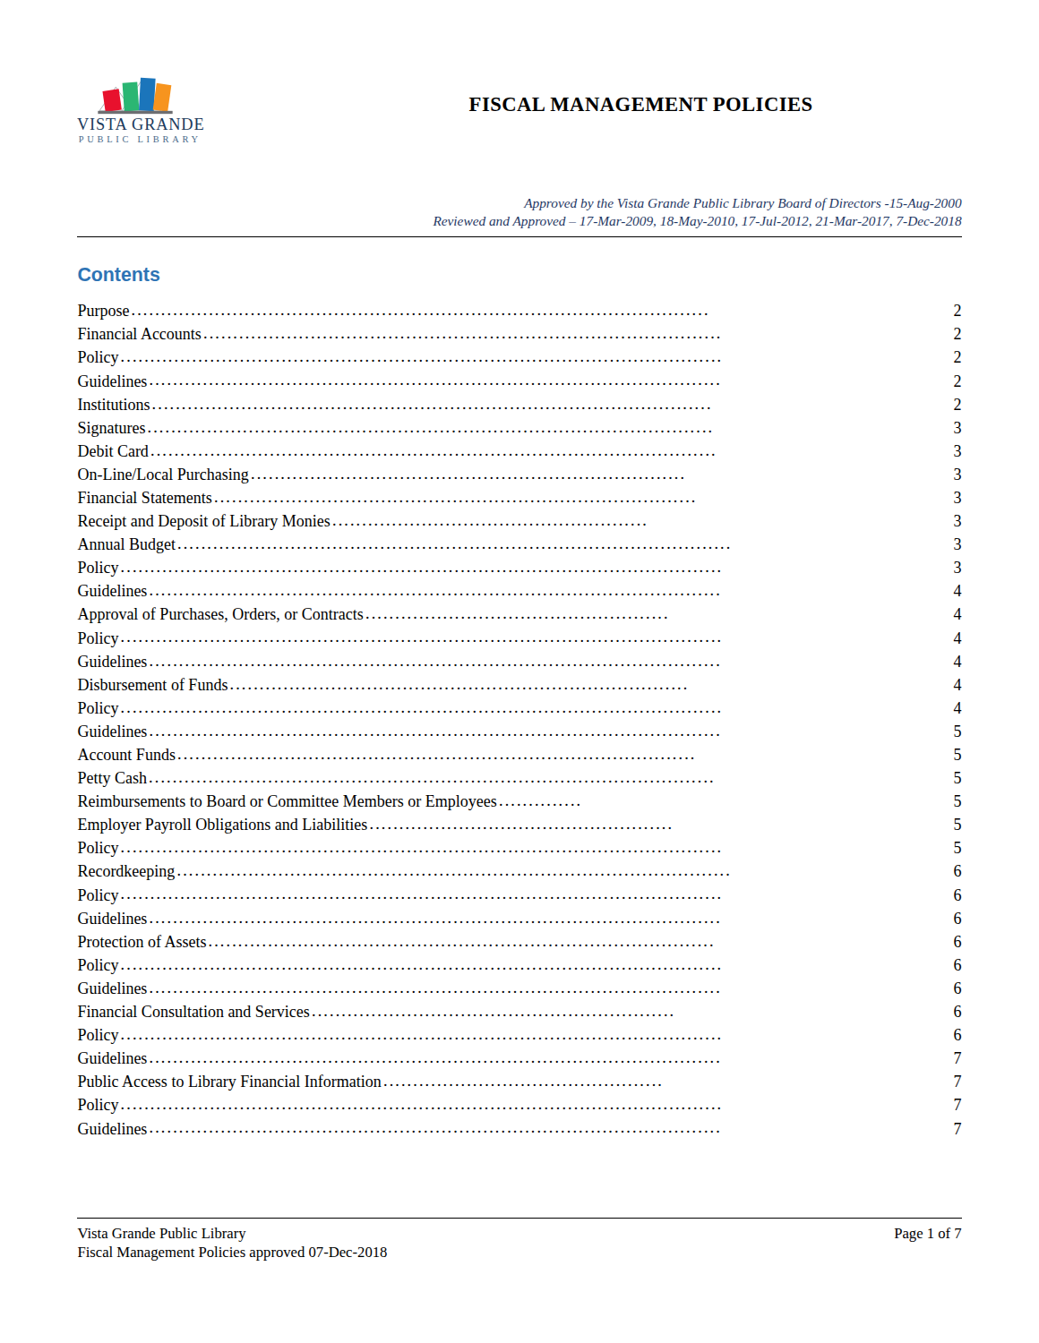VISTA GRANDE PUBLIC LIBRARY
FISCAL MANAGEMENT POLICIES
Approved by the Vista Grande Public Library Board of Directors -15-Aug-2000
Reviewed and Approved – 17-Mar-2009, 18-May-2010, 17-Jul-2012, 21-Mar-2017, 7-Dec-2018
Contents
Purpose................................................................................................. 2
Financial Accounts....................................................................................... 2
Policy..................................................................................................... 2
Guidelines................................................................................................ 2
Institutions.............................................................................................. 2
Signatures............................................................................................... 3
Debit Card............................................................................................... 3
On-Line/Local Purchasing......................................................................... 3
Financial Statements................................................................................. 3
Receipt and Deposit of Library Monies..................................................... 3
Annual Budget............................................................................................. 3
Policy..................................................................................................... 3
Guidelines................................................................................................ 4
Approval of Purchases, Orders, or Contracts................................................... 4
Policy..................................................................................................... 4
Guidelines................................................................................................ 4
Disbursement of Funds............................................................................. 4
Policy..................................................................................................... 4
Guidelines................................................................................................ 5
Account Funds....................................................................................... 5
Petty Cash............................................................................................... 5
Reimbursements to Board or Committee Members or Employees.............. 5
Employer Payroll Obligations and Liabilities................................................... 5
Policy..................................................................................................... 5
Recordkeeping............................................................................................. 6
Policy..................................................................................................... 6
Guidelines................................................................................................ 6
Protection of Assets..................................................................................... 6
Policy..................................................................................................... 6
Guidelines................................................................................................ 6
Financial Consultation and Services............................................................. 6
Policy..................................................................................................... 6
Guidelines................................................................................................ 7
Public Access to Library Financial Information............................................... 7
Policy..................................................................................................... 7
Guidelines................................................................................................ 7
Vista Grande Public Library
Fiscal Management Policies approved 07-Dec-2018
Page 1 of 7